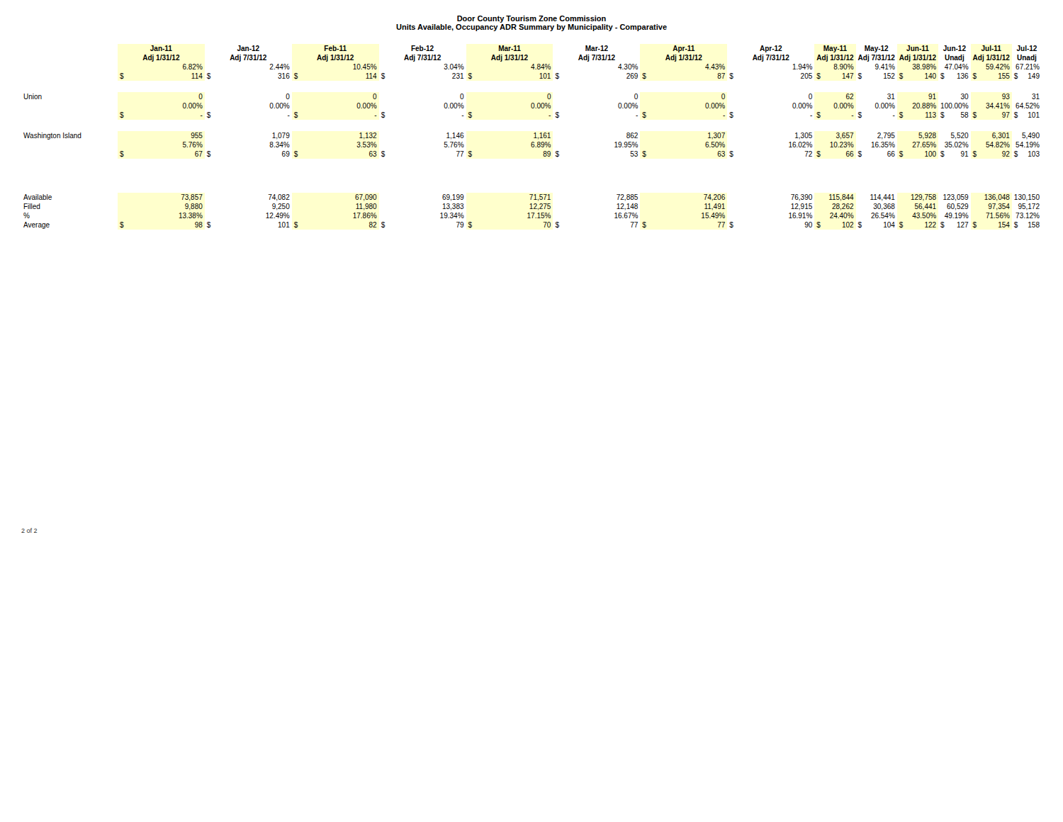Door County Tourism Zone Commission
Units Available, Occupancy ADR Summary by Municipality - Comparative
| | Jan-11 | Jan-12 | Feb-11 | Feb-12 | Mar-11 | Mar-12 | Apr-11 | Apr-12 | May-11 | May-12 | Jun-11 | Jun-12 | Jul-11 | Jul-12 |
| --- | --- | --- | --- | --- | --- | --- | --- | --- | --- | --- | --- | --- | --- | --- |
| | Adj 1/31/12 | Adj 7/31/12 | Adj 1/31/12 | Adj 7/31/12 | Adj 1/31/12 | Adj 7/31/12 | Adj 1/31/12 | Adj 7/31/12 | Adj 1/31/12 | Adj 7/31/12 | Adj 1/31/12 | Unadj | Adj 1/31/12 | Unadj |
| | 6.82% | 2.44% | 10.45% | 3.04% | 4.84% | 4.30% | 4.43% | 1.94% | 8.90% | 9.41% | 38.98% | 47.04% | 59.42% | 67.21% |
| | $ | 114 | $ | 316 | $ | 114 | $ | 231 | $ | 101 | $ | 269 | $ | 87 | $ | 205 | $ | 147 | $ | 152 | $ | 140 | $ | 136 | $ | 155 | $ | 149 |
| Union | 0 | 0 | 0 | 0 | 0 | 0 | 0 | 0 | 62 | 31 | 91 | 30 | 93 | 31 |
| | 0.00% | 0.00% | 0.00% | 0.00% | 0.00% | 0.00% | 0.00% | 0.00% | 0.00% | 0.00% | 20.88% | 100.00% | 34.41% | 64.52% |
| | $ | - | $ | - | $ | - | $ | - | $ | - | $ | - | $ | - | $ | - | $ | - | $ | - | $ | 113 | $ | 58 | $ | 97 | $ | 101 |
| Washington Island | 955 | 1,079 | 1,132 | 1,146 | 1,161 | 862 | 1,307 | 1,305 | 3,657 | 2,795 | 5,928 | 5,520 | 6,301 | 5,490 |
| | 5.76% | 8.34% | 3.53% | 5.76% | 6.89% | 19.95% | 6.50% | 16.02% | 10.23% | 16.35% | 27.65% | 35.02% | 54.82% | 54.19% |
| | $ | 67 | $ | 69 | $ | 63 | $ | 77 | $ | 89 | $ | 53 | $ | 63 | $ | 72 | $ | 66 | $ | 66 | $ | 100 | $ | 91 | $ | 92 | $ | 103 |
| Available | 73,857 | 74,082 | 67,090 | 69,199 | 71,571 | 72,885 | 74,206 | 76,390 | 115,844 | 114,441 | 129,758 | 123,059 | 136,048 | 130,150 |
| Filled | 9,880 | 9,250 | 11,980 | 13,383 | 12,275 | 12,148 | 11,491 | 12,915 | 28,262 | 30,368 | 56,441 | 60,529 | 97,354 | 95,172 |
| % | 13.38% | 12.49% | 17.86% | 19.34% | 17.15% | 16.67% | 15.49% | 16.91% | 24.40% | 26.54% | 43.50% | 49.19% | 71.56% | 73.12% |
| Average | $ | 98 | $ | 101 | $ | 82 | $ | 79 | $ | 70 | $ | 77 | $ | 77 | $ | 90 | $ | 102 | $ | 104 | $ | 122 | $ | 127 | $ | 154 | $ | 158 |
2 of 2